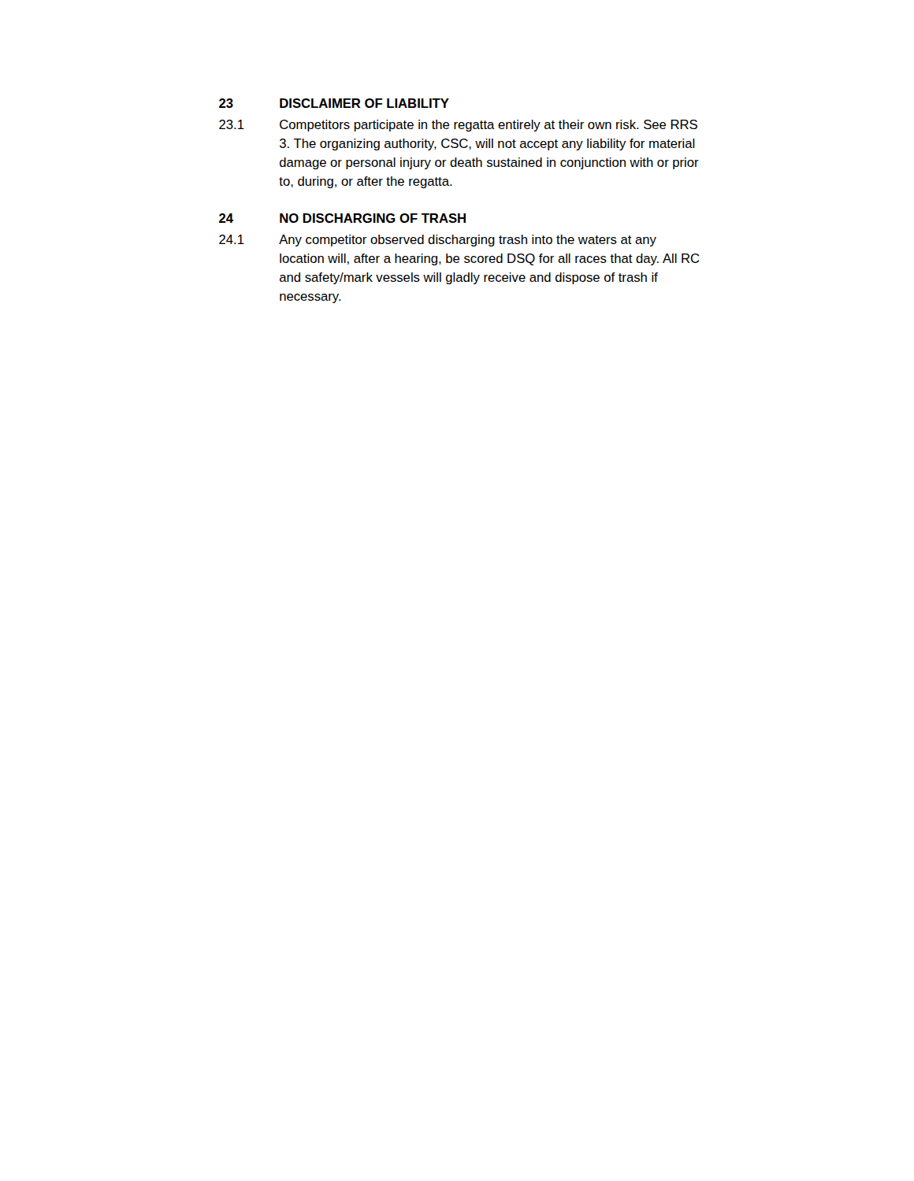23
Disclaimer of Liability
23.1
Competitors participate in the regatta entirely at their own risk. See RRS 3. The organizing authority, CSC, will not accept any liability for material damage or personal injury or death sustained in conjunction with or prior to, during, or after the regatta.
24
No Discharging of Trash
24.1
Any competitor observed discharging trash into the waters at any location will, after a hearing, be scored DSQ for all races that day. All RC and safety/mark vessels will gladly receive and dispose of trash if necessary.